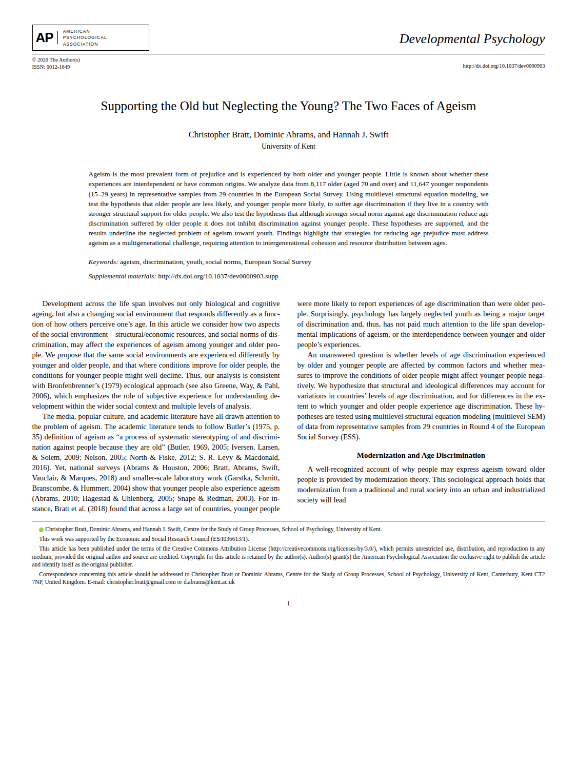AP
American
Psychological
Association
Developmental Psychology
© 2020 The Author(s)
ISSN: 0012-1649
http://dx.doi.org/10.1037/dev0000903
Supporting the Old but Neglecting the Young? The Two Faces of Ageism
Christopher Bratt, Dominic Abrams, and Hannah J. Swift
University of Kent
Ageism is the most prevalent form of prejudice and is experienced by both older and younger people. Little is known about whether these experiences are interdependent or have common origins. We analyze data from 8,117 older (aged 70 and over) and 11,647 younger respondents (15–29 years) in representative samples from 29 countries in the European Social Survey. Using multilevel structural equation modeling, we test the hypothesis that older people are less likely, and younger people more likely, to suffer age discrimination if they live in a country with stronger structural support for older people. We also test the hypothesis that although stronger social norm against age discrimination reduce age discrimination suffered by older people it does not inhibit discrimination against younger people. These hypotheses are supported, and the results underline the neglected problem of ageism toward youth. Findings highlight that strategies for reducing age prejudice must address ageism as a multigenerational challenge, requiring attention to intergenerational cohesion and resource distribution between ages.
Keywords: ageism, discrimination, youth, social norms, European Social Survey
Supplemental materials: http://dx.doi.org/10.1037/dev0000903.supp
Development across the life span involves not only biological and cognitive ageing, but also a changing social environment that responds differently as a function of how others perceive one’s age. In this article we consider how two aspects of the social environment—structural/economic resources, and social norms of discrimination, may affect the experiences of ageism among younger and older people. We propose that the same social environments are experienced differently by younger and older people, and that where conditions improve for older people, the conditions for younger people might well decline. Thus, our analysis is consistent with Bronfenbrenner’s (1979) ecological approach (see also Greene, Way, & Pahl, 2006), which emphasizes the role of subjective experience for understanding development within the wider social context and multiple levels of analysis.
The media, popular culture, and academic literature have all drawn attention to the problem of ageism. The academic literature tends to follow Butler’s (1975, p. 35) definition of ageism as “a process of systematic stereotyping of and discrimination against people because they are old” (Butler, 1969, 2005; Iversen, Larsen, & Solem, 2009; Nelson, 2005; North & Fiske, 2012; S. R. Levy & Macdonald, 2016). Yet, national surveys (Abrams & Houston, 2006; Bratt, Abrams, Swift, Vauclair, & Marques, 2018) and smaller-scale laboratory work (Garstka, Schmitt, Branscombe, & Hummert, 2004) show that younger people also experience ageism (Abrams, 2010; Hagestad & Uhlenberg, 2005; Snape & Redman, 2003). For instance, Bratt et al. (2018) found that across a large set of countries, younger people were more likely to report experiences of age discrimination than were older people. Surprisingly, psychology has largely neglected youth as being a major target of discrimination and, thus, has not paid much attention to the life span developmental implications of ageism, or the interdependence between younger and older people’s experiences.
An unanswered question is whether levels of age discrimination experienced by older and younger people are affected by common factors and whether measures to improve the conditions of older people might affect younger people negatively. We hypothesize that structural and ideological differences may account for variations in countries’ levels of age discrimination, and for differences in the extent to which younger and older people experience age discrimination. These hypotheses are tested using multilevel structural equation modeling (multilevel SEM) of data from representative samples from 29 countries in Round 4 of the European Social Survey (ESS).
Modernization and Age Discrimination
A well-recognized account of why people may express ageism toward older people is provided by modernization theory. This sociological approach holds that modernization from a traditional and rural society into an urban and industrialized society will lead
Christopher Bratt, Dominic Abrams, and Hannah J. Swift, Centre for the Study of Group Processes, School of Psychology, University of Kent.
This work was supported by the Economic and Social Research Council (ES/I036613/1).
This article has been published under the terms of the Creative Commons Attribution License (http://creativecommons.org/licenses/by/3.0/), which permits unrestricted use, distribution, and reproduction in any medium, provided the original author and source are credited. Copyright for this article is retained by the author(s). Author(s) grant(s) the American Psychological Association the exclusive right to publish the article and identify itself as the original publisher.
Correspondence concerning this article should be addressed to Christopher Bratt or Dominic Abrams, Centre for the Study of Group Processes, School of Psychology, University of Kent, Canterbury, Kent CT2 7NP, United Kingdom. E-mail: christopher.bratt@gmail.com or d.abrams@kent.ac.uk
1